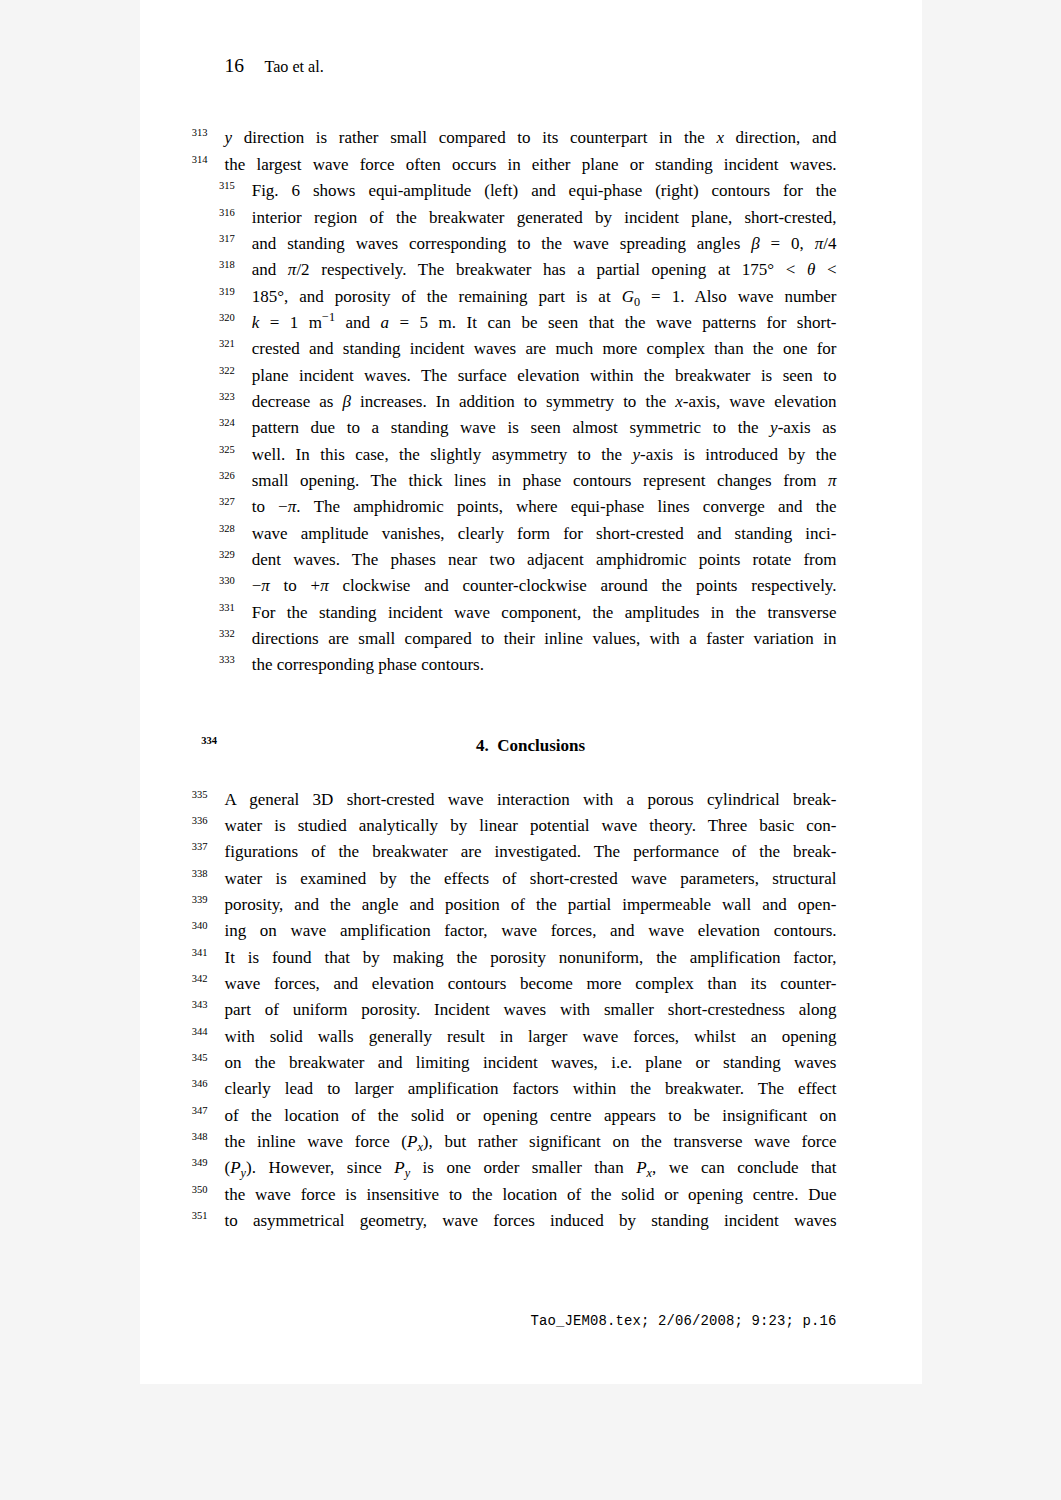16 Tao et al.
313 y direction is rather small compared to its counterpart in the x direction, and 314the largest wave force often occurs in either plane or standing incident waves.
315 Fig. 6 shows equi-amplitude (left) and equi-phase (right) contours for the 316interior region of the breakwater generated by incident plane, short-crested, 317and standing waves corresponding to the wave spreading angles β = 0, π/4 318and π/2 respectively. The breakwater has a partial opening at 175° < θ < 319185°, and porosity of the remaining part is at G0 = 1. Also wave number 320 k = 1 m−1 and a = 5 m. It can be seen that the wave patterns for short- 321crested and standing incident waves are much more complex than the one for 322plane incident waves. The surface elevation within the breakwater is seen to 323decrease as β increases. In addition to symmetry to the x-axis, wave elevation 324pattern due to a standing wave is seen almost symmetric to the y-axis as 325well. In this case, the slightly asymmetry to the y-axis is introduced by the 326small opening. The thick lines in phase contours represent changes from π 327to −π. The amphidromic points, where equi-phase lines converge and the 328wave amplitude vanishes, clearly form for short-crested and standing inci- 329dent waves. The phases near two adjacent amphidromic points rotate from 330−π to +π clockwise and counter-clockwise around the points respectively. 331 For the standing incident wave component, the amplitudes in the transverse 332directions are small compared to their inline values, with a faster variation in 333the corresponding phase contours.
3344. Conclusions
335 A general 3D short-crested wave interaction with a porous cylindrical break- 336water is studied analytically by linear potential wave theory. Three basic con- 337figurations of the breakwater are investigated. The performance of the break- 338water is examined by the effects of short-crested wave parameters, structural 339porosity, and the angle and position of the partial impermeable wall and open- 340ing on wave amplification factor, wave forces, and wave elevation contours. 341 It is found that by making the porosity nonuniform, the amplification factor, 342wave forces, and elevation contours become more complex than its counter- 343part of uniform porosity. Incident waves with smaller short-crestedness along 344with solid walls generally result in larger wave forces, whilst an opening 345on the breakwater and limiting incident waves, i.e. plane or standing waves 346clearly lead to larger amplification factors within the breakwater. The effect 347of the location of the solid or opening centre appears to be insignificant on 348the inline wave force (Px), but rather significant on the transverse wave force 349(Py). However, since Py is one order smaller than Px, we can conclude that 350the wave force is insensitive to the location of the solid or opening centre. Due 351to asymmetrical geometry, wave forces induced by standing incident waves
Tao_JEM08.tex; 2/06/2008; 9:23; p.16